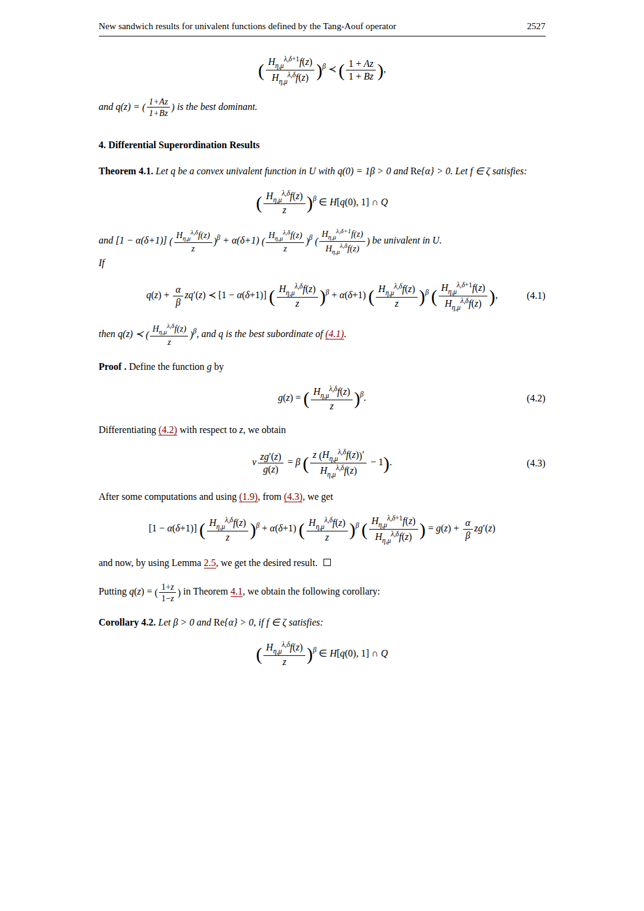New sandwich results for univalent functions defined by the Tang-Aouf operator 2527
(Hη,μ λ,δ+1 f(z) Hη,μ λ,δ f(z)) β ≺ (1 + Az 1 + Bz),
and q(z) = (1+Az 1+Bz) is the best dominant.
4. Differential Superordination Results
Theorem 4.1. Let q be a convex univalent function in U with q(0) = 1β > 0 and Re{α} > 0. Let f ∈ ζ satisfies:
(Hη,μ λ,δ f(z) z) β ∈ H[q(0), 1] ∩ Q
and [1 − α(δ+1)] (Hη,μ λ,δ f(z) z) β + α(δ+1) (Hη,μ λ,δ f(z) z) β (Hη,μ λ,δ+1 f(z) Hη,μ λ,δ f(z)) be univalent in U.
If
q(z) + αβ zq′(z) ≺ [1 − α(δ+1)] (Hη,μ λ,δ f(z) z) β + α(δ+1) (Hη,μ λ,δ f(z) z) β (Hη,μ λ,δ+1 f(z) Hη,μ λ,δ f(z)), (4.1)
then q(z) ≺ (Hη,μ λ,δ f(z) z) β, and q is the best subordinate of (4.1).
Proof . Define the function g by
g(z) = (Hη,μ λ,δ f(z) z) β. (4.2)
Differentiating (4.2) with respect to z, we obtain
vzg′(z) g(z) = β (z (Hη,μ λ,δ f(z))′Hη,μ λ,δ f(z) − 1). (4.3)
After some computations and using (1.9), from (4.3), we get
[1 − α(δ+1)] (Hη,μ λ,δ f(z) z) β + α(δ+1) (Hη,μ λ,δ f(z) z) β (Hη,μ λ,δ+1 f(z) Hη,μ λ,δ f(z)) = g(z) + αβ zg′(z)
and now, by using Lemma 2.5, we get the desired result.
Putting q(z) = (1+z 1−z) in Theorem 4.1, we obtain the following corollary:
Corollary 4.2. Let β > 0 and Re{α} > 0, if f ∈ ζ satisfies:
(Hη,μ λ,δ f(z) z) β ∈ H[q(0), 1] ∩ Q